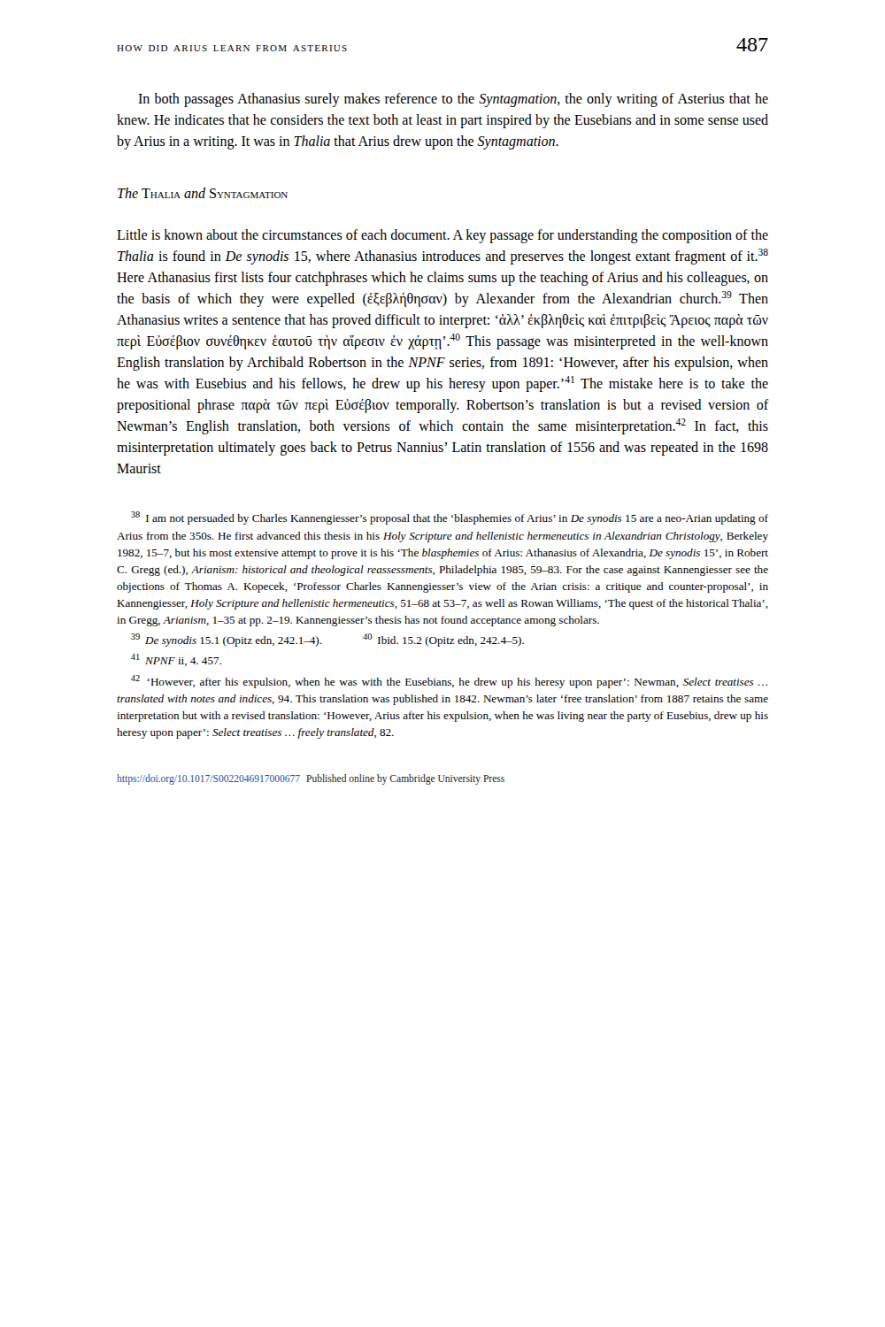how did arius learn from asterius 487
In both passages Athanasius surely makes reference to the Syntagmation, the only writing of Asterius that he knew. He indicates that he considers the text both at least in part inspired by the Eusebians and in some sense used by Arius in a writing. It was in Thalia that Arius drew upon the Syntagmation.
The Thalia and Syntagmation
Little is known about the circumstances of each document. A key passage for understanding the composition of the Thalia is found in De synodis 15, where Athanasius introduces and preserves the longest extant fragment of it.38 Here Athanasius first lists four catchphrases which he claims sums up the teaching of Arius and his colleagues, on the basis of which they were expelled (ἐξεβλήθησαν) by Alexander from the Alexandrian church.39 Then Athanasius writes a sentence that has proved difficult to interpret: ‘ἀλλ’ ἐκβληθεὶς καὶ ἐπιτριβεὶς Ἄρειος παρὰ τῶν περὶ Εὐσέβιον συνέθηκεν ἑαυτοῦ τὴν αἵρεσιν ἐν χάρτῃ’.40 This passage was misinterpreted in the well-known English translation by Archibald Robertson in the NPNF series, from 1891: ‘However, after his expulsion, when he was with Eusebius and his fellows, he drew up his heresy upon paper.’41 The mistake here is to take the prepositional phrase παρὰ τῶν περὶ Εὐσέβιον temporally. Robertson’s translation is but a revised version of Newman’s English translation, both versions of which contain the same misinterpretation.42 In fact, this misinterpretation ultimately goes back to Petrus Nannius’ Latin translation of 1556 and was repeated in the 1698 Maurist
38 I am not persuaded by Charles Kannengiesser’s proposal that the ‘blasphemies of Arius’ in De synodis 15 are a neo-Arian updating of Arius from the 350s. He first advanced this thesis in his Holy Scripture and hellenistic hermeneutics in Alexandrian Christology, Berkeley 1982, 15–7, but his most extensive attempt to prove it is his ‘The blasphemies of Arius: Athanasius of Alexandria, De synodis 15’, in Robert C. Gregg (ed.), Arianism: historical and theological reassessments, Philadelphia 1985, 59–83. For the case against Kannengiesser see the objections of Thomas A. Kopecek, ‘Professor Charles Kannengiesser’s view of the Arian crisis: a critique and counter-proposal’, in Kannengiesser, Holy Scripture and hellenistic hermeneutics, 51–68 at 53–7, as well as Rowan Williams, ‘The quest of the historical Thalia’, in Gregg, Arianism, 1–35 at pp. 2–19. Kannengiesser’s thesis has not found acceptance among scholars.
39 De synodis 15.1 (Opitz edn, 242.1–4). 40 Ibid. 15.2 (Opitz edn, 242.4–5).
41 NPNF ii, 4. 457.
42 ‘However, after his expulsion, when he was with the Eusebians, he drew up his heresy upon paper’: Newman, Select treatises … translated with notes and indices, 94. This translation was published in 1842. Newman’s later ‘free translation’ from 1887 retains the same interpretation but with a revised translation: ‘However, Arius after his expulsion, when he was living near the party of Eusebius, drew up his heresy upon paper’: Select treatises … freely translated, 82.
https://doi.org/10.1017/S0022046917000677 Published online by Cambridge University Press